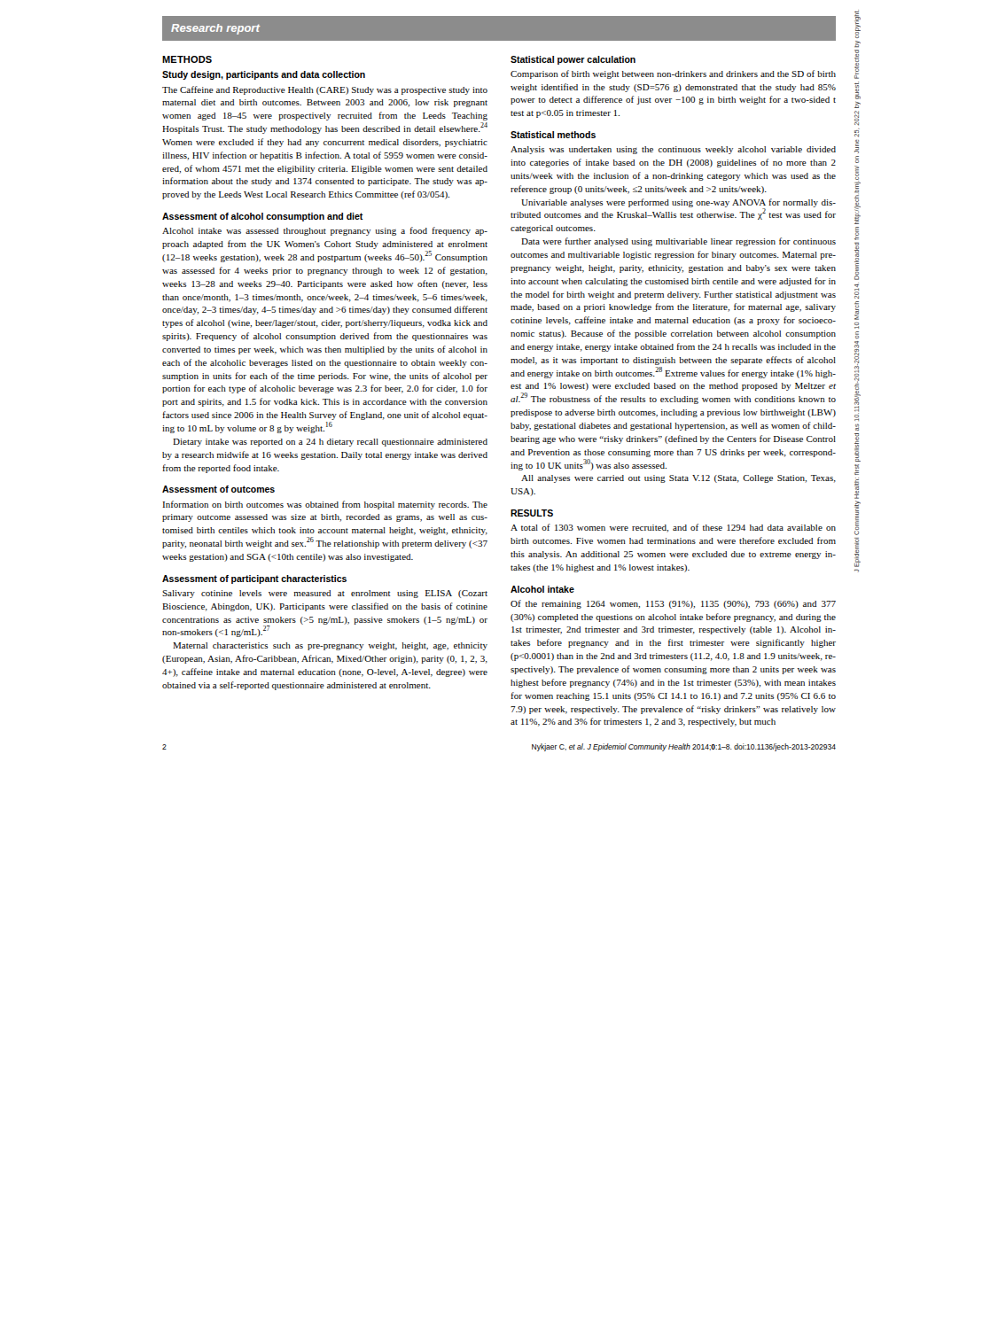J Epidemiol Community Health: first published as 10.1136/jech-2013-202934 on 10 March 2014. Downloaded from http://jech.bmj.com/ on June 25, 2022 by guest. Protected by copyright.
Research report
METHODS
Study design, participants and data collection
The Caffeine and Reproductive Health (CARE) Study was a prospective study into maternal diet and birth outcomes. Between 2003 and 2006, low risk pregnant women aged 18–45 were prospectively recruited from the Leeds Teaching Hospitals Trust. The study methodology has been described in detail elsewhere.24 Women were excluded if they had any concurrent medical disorders, psychiatric illness, HIV infection or hepatitis B infection. A total of 5959 women were considered, of whom 4571 met the eligibility criteria. Eligible women were sent detailed information about the study and 1374 consented to participate. The study was approved by the Leeds West Local Research Ethics Committee (ref 03/054).
Assessment of alcohol consumption and diet
Alcohol intake was assessed throughout pregnancy using a food frequency approach adapted from the UK Women's Cohort Study administered at enrolment (12–18 weeks gestation), week 28 and postpartum (weeks 46–50).25 Consumption was assessed for 4 weeks prior to pregnancy through to week 12 of gestation, weeks 13–28 and weeks 29–40. Participants were asked how often (never, less than once/month, 1–3 times/month, once/week, 2–4 times/week, 5–6 times/week, once/day, 2–3 times/day, 4–5 times/day and >6 times/day) they consumed different types of alcohol (wine, beer/lager/stout, cider, port/sherry/liqueurs, vodka kick and spirits). Frequency of alcohol consumption derived from the questionnaires was converted to times per week, which was then multiplied by the units of alcohol in each of the alcoholic beverages listed on the questionnaire to obtain weekly consumption in units for each of the time periods. For wine, the units of alcohol per portion for each type of alcoholic beverage was 2.3 for beer, 2.0 for cider, 1.0 for port and spirits, and 1.5 for vodka kick. This is in accordance with the conversion factors used since 2006 in the Health Survey of England, one unit of alcohol equating to 10 mL by volume or 8 g by weight.16
Dietary intake was reported on a 24 h dietary recall questionnaire administered by a research midwife at 16 weeks gestation. Daily total energy intake was derived from the reported food intake.
Assessment of outcomes
Information on birth outcomes was obtained from hospital maternity records. The primary outcome assessed was size at birth, recorded as grams, as well as customised birth centiles which took into account maternal height, weight, ethnicity, parity, neonatal birth weight and sex.26 The relationship with preterm delivery (<37 weeks gestation) and SGA (<10th centile) was also investigated.
Assessment of participant characteristics
Salivary cotinine levels were measured at enrolment using ELISA (Cozart Bioscience, Abingdon, UK). Participants were classified on the basis of cotinine concentrations as active smokers (>5 ng/mL), passive smokers (1–5 ng/mL) or non-smokers (<1 ng/mL).27
Maternal characteristics such as pre-pregnancy weight, height, age, ethnicity (European, Asian, Afro-Caribbean, African, Mixed/Other origin), parity (0, 1, 2, 3, 4+), caffeine intake and maternal education (none, O-level, A-level, degree) were obtained via a self-reported questionnaire administered at enrolment.
Statistical power calculation
Comparison of birth weight between non-drinkers and drinkers and the SD of birth weight identified in the study (SD=576 g) demonstrated that the study had 85% power to detect a difference of just over −100 g in birth weight for a two-sided t test at p<0.05 in trimester 1.
Statistical methods
Analysis was undertaken using the continuous weekly alcohol variable divided into categories of intake based on the DH (2008) guidelines of no more than 2 units/week with the inclusion of a non-drinking category which was used as the reference group (0 units/week, ≤2 units/week and >2 units/week).
Univariable analyses were performed using one-way ANOVA for normally distributed outcomes and the Kruskal–Wallis test otherwise. The χ2 test was used for categorical outcomes.
Data were further analysed using multivariable linear regression for continuous outcomes and multivariable logistic regression for binary outcomes. Maternal pre-pregnancy weight, height, parity, ethnicity, gestation and baby's sex were taken into account when calculating the customised birth centile and were adjusted for in the model for birth weight and preterm delivery. Further statistical adjustment was made, based on a priori knowledge from the literature, for maternal age, salivary cotinine levels, caffeine intake and maternal education (as a proxy for socioeconomic status). Because of the possible correlation between alcohol consumption and energy intake, energy intake obtained from the 24 h recalls was included in the model, as it was important to distinguish between the separate effects of alcohol and energy intake on birth outcomes.28 Extreme values for energy intake (1% highest and 1% lowest) were excluded based on the method proposed by Meltzer et al.29 The robustness of the results to excluding women with conditions known to predispose to adverse birth outcomes, including a previous low birthweight (LBW) baby, gestational diabetes and gestational hypertension, as well as women of childbearing age who were “risky drinkers” (defined by the Centers for Disease Control and Prevention as those consuming more than 7 US drinks per week, corresponding to 10 UK units30) was also assessed.
All analyses were carried out using Stata V.12 (Stata, College Station, Texas, USA).
RESULTS
A total of 1303 women were recruited, and of these 1294 had data available on birth outcomes. Five women had terminations and were therefore excluded from this analysis. An additional 25 women were excluded due to extreme energy intakes (the 1% highest and 1% lowest intakes).
Alcohol intake
Of the remaining 1264 women, 1153 (91%), 1135 (90%), 793 (66%) and 377 (30%) completed the questions on alcohol intake before pregnancy, and during the 1st trimester, 2nd trimester and 3rd trimester, respectively (table 1). Alcohol intakes before pregnancy and in the first trimester were significantly higher (p<0.0001) than in the 2nd and 3rd trimesters (11.2, 4.0, 1.8 and 1.9 units/week, respectively). The prevalence of women consuming more than 2 units per week was highest before pregnancy (74%) and in the 1st trimester (53%), with mean intakes for women reaching 15.1 units (95% CI 14.1 to 16.1) and 7.2 units (95% CI 6.6 to 7.9) per week, respectively. The prevalence of “risky drinkers” was relatively low at 11%, 2% and 3% for trimesters 1, 2 and 3, respectively, but much
2
Nykjaer C, et al. J Epidemiol Community Health 2014;0:1–8. doi:10.1136/jech-2013-202934